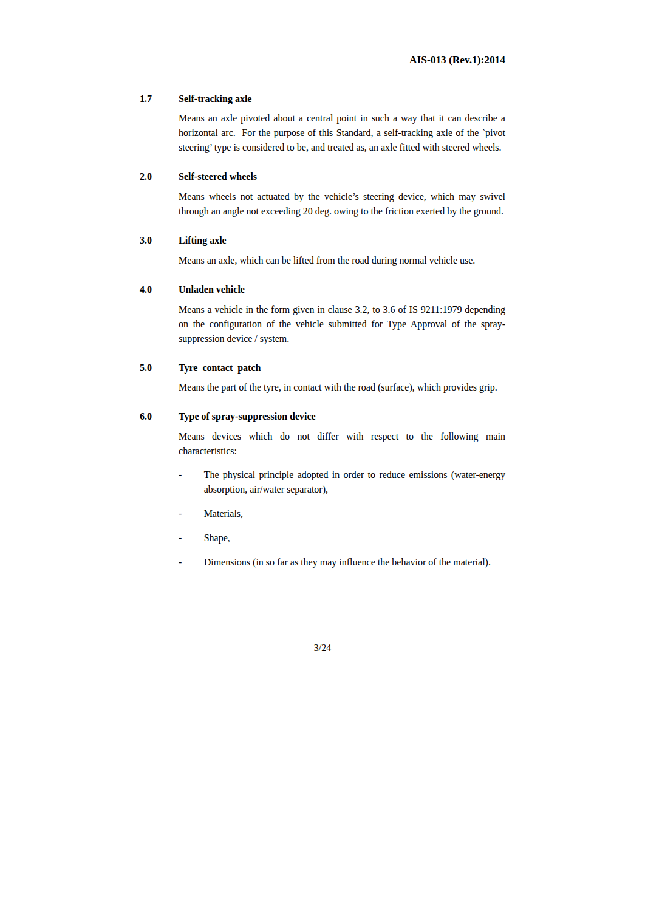AIS-013 (Rev.1):2014
1.7
Self-tracking axle
Means an axle pivoted about a central point in such a way that it can describe a horizontal arc. For the purpose of this Standard, a self-tracking axle of the `pivot steering’ type is considered to be, and treated as, an axle fitted with steered wheels.
2.0
Self-steered wheels
Means wheels not actuated by the vehicle’s steering device, which may swivel through an angle not exceeding 20 deg. owing to the friction exerted by the ground.
3.0
Lifting axle
Means an axle, which can be lifted from the road during normal vehicle use.
4.0
Unladen vehicle
Means a vehicle in the form given in clause 3.2, to 3.6 of IS 9211:1979 depending on the configuration of the vehicle submitted for Type Approval of the spray-suppression device / system.
5.0
Tyre contact patch
Means the part of the tyre, in contact with the road (surface), which provides grip.
6.0
Type of spray-suppression device
Means devices which do not differ with respect to the following main characteristics:
-
The physical principle adopted in order to reduce emissions (water-energy absorption, air/water separator),
-
Materials,
-
Shape,
-
Dimensions (in so far as they may influence the behavior of the material).
3/24